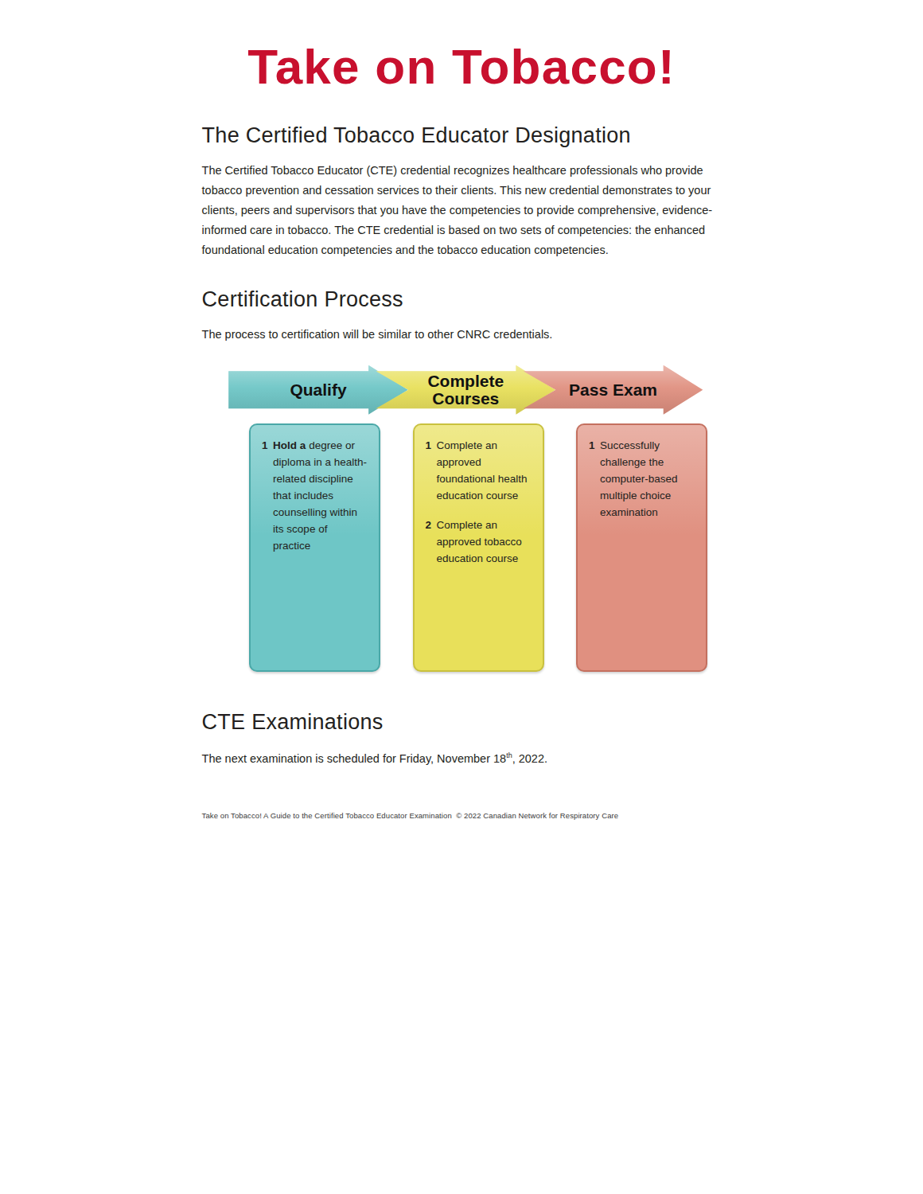Take on Tobacco!
The Certified Tobacco Educator Designation
The Certified Tobacco Educator (CTE) credential recognizes healthcare professionals who provide tobacco prevention and cessation services to their clients. This new credential demonstrates to your clients, peers and supervisors that you have the competencies to provide comprehensive, evidence-informed care in tobacco. The CTE credential is based on two sets of competencies: the enhanced foundational education competencies and the tobacco education competencies.
Certification Process
The process to certification will be similar to other CNRC credentials.
Qualify
Complete
Courses
Pass Exam
Hold a degree or diploma in a health-related discipline that includes counselling within its scope of practice
Complete an approved foundational health education course
Complete an approved tobacco education course
Successfully challenge the computer-based multiple choice examination
CTE Examinations
The next examination is scheduled for Friday, November 18th, 2022.
Take on Tobacco! A Guide to the Certified Tobacco Educator Examination © 2022 Canadian Network for Respiratory Care